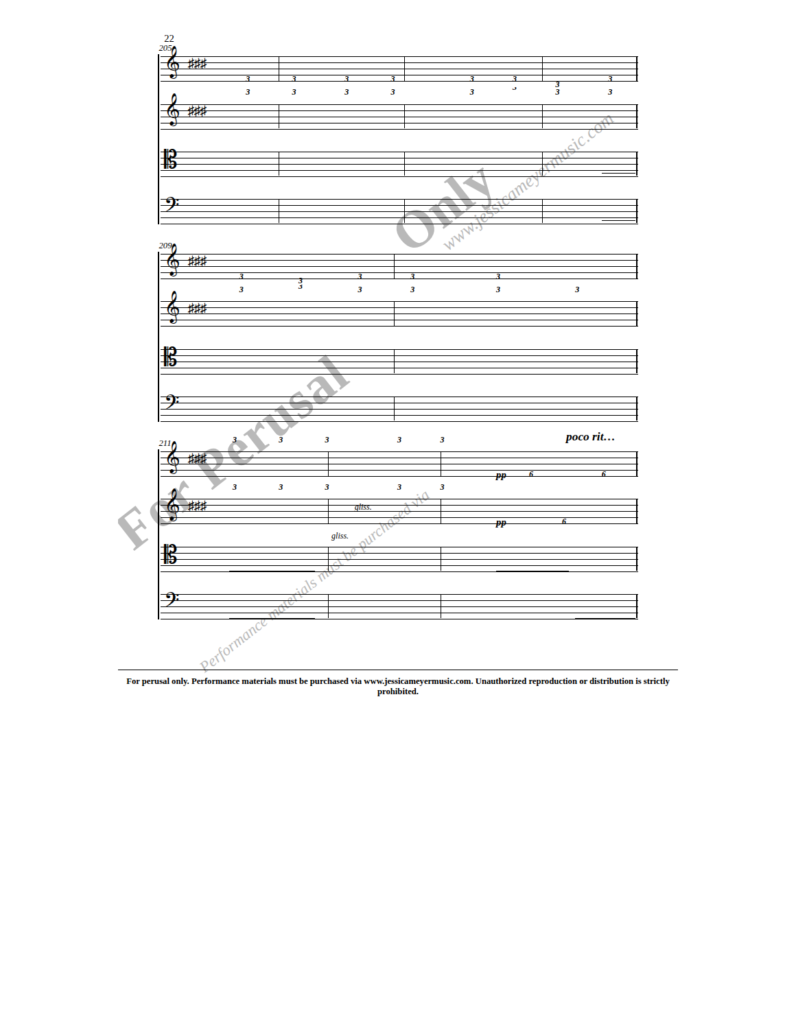22
For Perusal
Only
www.jessicameyermusic.com
Performance materials must be purchased via
205
𝄞 ♯♯♯
3 3 3 3 3 3 3 3 3
𝄞 ♯♯♯
3 3 3 3 3 3 3 3 3
𝄡
𝄢
209
𝄞 ♯♯♯
3 3 3 3 3
𝄞 ♯♯♯
3 3 3 3 3 3
𝄡
𝄢
211 poco rit…
𝄞 ♯♯♯
3 3 3 3 3 ord pp 6 6 6
𝄞 ♯♯♯
3 3 3 3 3 gliss. ord pp 6
𝄡
gliss.
𝄢
For perusal only. Performance materials must be purchased via www.jessicameyermusic.com. Unauthorized reproduction or distribution is strictly prohibited.
Page 22 of a string quartet score. Three systems of four staves each (Violin I, Violin II, Viola, Cello). System 1 begins at measure 205; System 2 at measure 209; System 3 at measure 211, which is marked "poco rit..." The upper two staves contain continuous triplet figures; at measure 213 both violins are marked "ord" with dynamic pp and sextuplet groupings. Glissandi are indicated in Violin II and Viola in the final system. Diminuendo and crescendo hairpins appear in the lower staves. Watermark text reads: For Perusal Only. Performance materials must be purchased via www.jessicameyermusic.com.